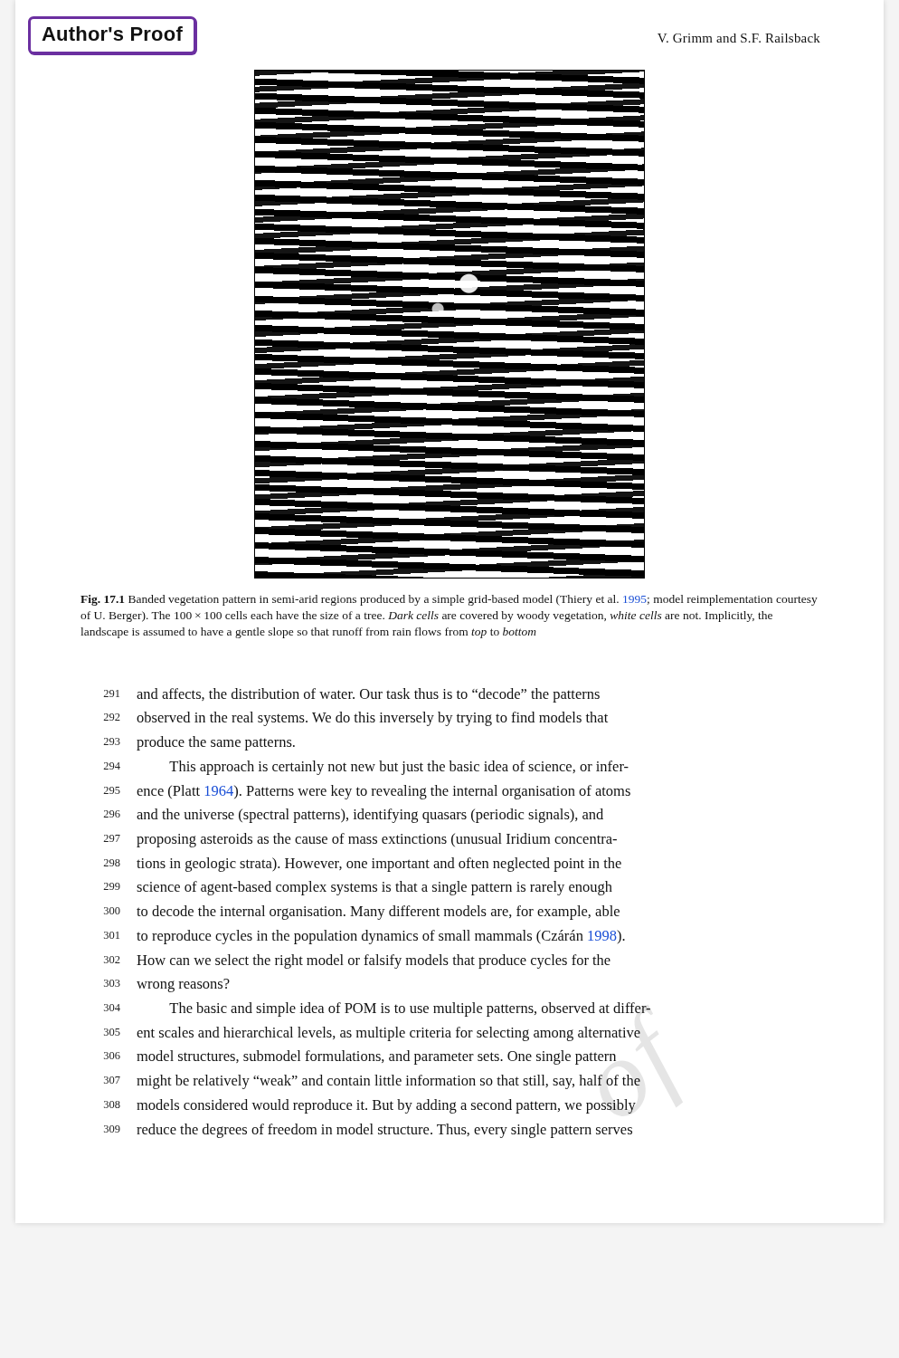Author's Proof
V. Grimm and S.F. Railsback
Fig. 17.1 Banded vegetation pattern in semi-arid regions produced by a simple grid-based model (Thiery et al. 1995; model reimplementation courtesy of U. Berger). The 100 × 100 cells each have the size of a tree. Dark cells are covered by woody vegetation, white cells are not. Implicitly, the landscape is assumed to have a gentle slope so that runoff from rain flows from top to bottom
of Uncorrected
291
and affects, the distribution of water. Our task thus is to “decode” the patterns
292
observed in the real systems. We do this inversely by trying to find models that
293
produce the same patterns.
294
This approach is certainly not new but just the basic idea of science, or infer-
295
ence (Platt 1964). Patterns were key to revealing the internal organisation of atoms
296
and the universe (spectral patterns), identifying quasars (periodic signals), and
297
proposing asteroids as the cause of mass extinctions (unusual Iridium concentra-
298
tions in geologic strata). However, one important and often neglected point in the
299
science of agent-based complex systems is that a single pattern is rarely enough
300
to decode the internal organisation. Many different models are, for example, able
301
to reproduce cycles in the population dynamics of small mammals (Czárán 1998).
302
How can we select the right model or falsify models that produce cycles for the
303
wrong reasons?
304
The basic and simple idea of POM is to use multiple patterns, observed at differ-
305
ent scales and hierarchical levels, as multiple criteria for selecting among alternative
306
model structures, submodel formulations, and parameter sets. One single pattern
307
might be relatively “weak” and contain little information so that still, say, half of the
308
models considered would reproduce it. But by adding a second pattern, we possibly
309
reduce the degrees of freedom in model structure. Thus, every single pattern serves